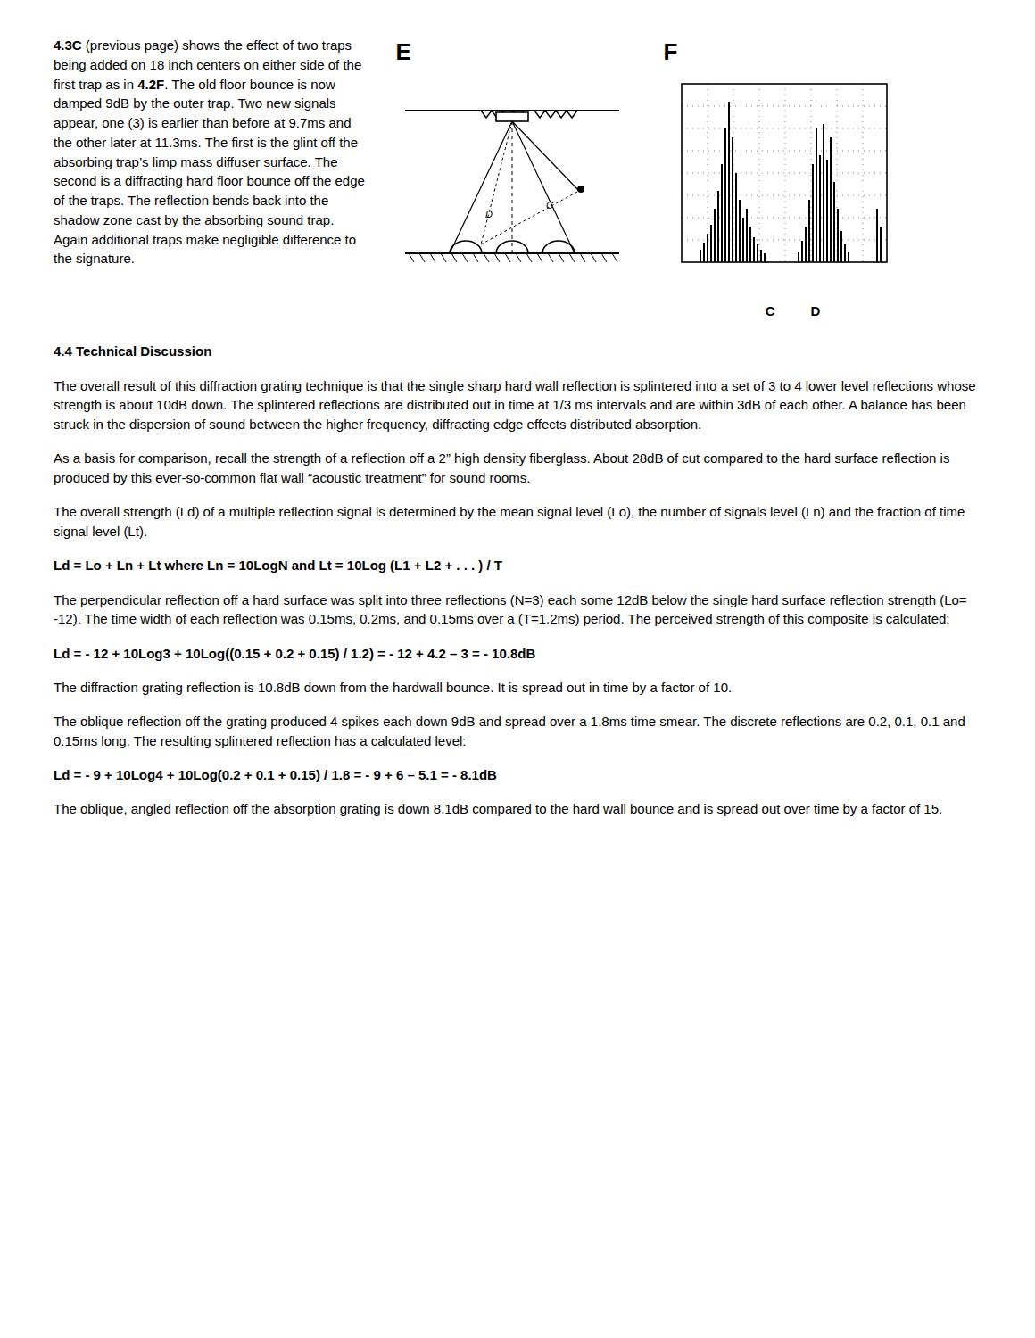4.3C (previous page) shows the effect of two traps being added on 18 inch centers on either side of the first trap as in 4.2F. The old floor bounce is now damped 9dB by the outer trap. Two new signals appear, one (3) is earlier than before at 9.7ms and the other later at 11.3ms. The first is the glint off the absorbing trap’s limp mass diffuser surface. The second is a diffracting hard floor bounce off the edge of the traps. The reflection bends back into the shadow zone cast by the absorbing sound trap. Again additional traps make negligible difference to the signature.
E
D C
F
C D
4.4 Technical Discussion
The overall result of this diffraction grating technique is that the single sharp hard wall reflection is splintered into a set of 3 to 4 lower level reflections whose strength is about 10dB down. The splintered reflections are distributed out in time at 1/3 ms intervals and are within 3dB of each other. A balance has been struck in the dispersion of sound between the higher frequency, diffracting edge effects distributed absorption.
As a basis for comparison, recall the strength of a reflection off a 2” high density fiberglass. About 28dB of cut compared to the hard surface reflection is produced by this ever-so-common flat wall “acoustic treatment” for sound rooms.
The overall strength (Ld) of a multiple reflection signal is determined by the mean signal level (Lo), the number of signals level (Ln) and the fraction of time signal level (Lt).
Ld = Lo + Ln + Lt where Ln = 10LogN and Lt = 10Log (L1 + L2 + . . . ) / T
The perpendicular reflection off a hard surface was split into three reflections (N=3) each some 12dB below the single hard surface reflection strength (Lo= -12). The time width of each reflection was 0.15ms, 0.2ms, and 0.15ms over a (T=1.2ms) period. The perceived strength of this composite is calculated:
Ld = - 12 + 10Log3 + 10Log((0.15 + 0.2 + 0.15) / 1.2) = - 12 + 4.2 – 3 = - 10.8dB
The diffraction grating reflection is 10.8dB down from the hardwall bounce. It is spread out in time by a factor of 10.
The oblique reflection off the grating produced 4 spikes each down 9dB and spread over a 1.8ms time smear. The discrete reflections are 0.2, 0.1, 0.1 and 0.15ms long. The resulting splintered reflection has a calculated level:
Ld = - 9 + 10Log4 + 10Log(0.2 + 0.1 + 0.15) / 1.8 = - 9 + 6 – 5.1 = - 8.1dB
The oblique, angled reflection off the absorption grating is down 8.1dB compared to the hard wall bounce and is spread out over time by a factor of 15.